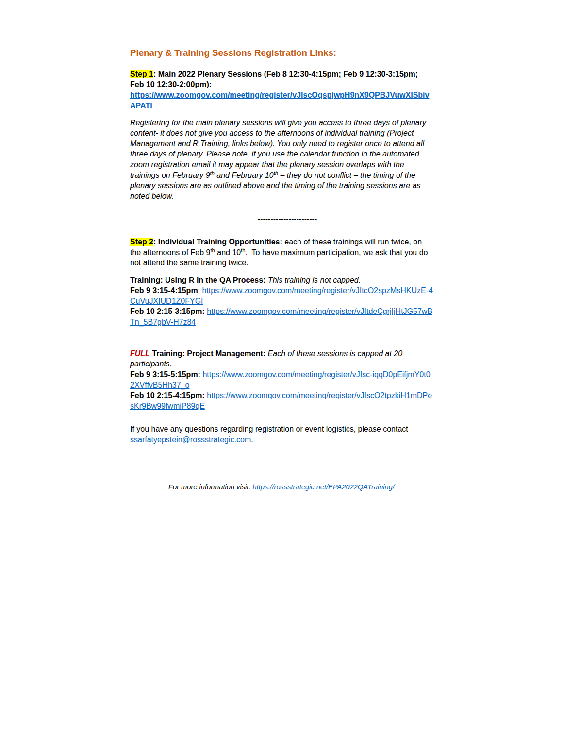Plenary & Training Sessions Registration Links:
Step 1: Main 2022 Plenary Sessions (Feb 8 12:30-4:15pm; Feb 9 12:30-3:15pm; Feb 10 12:30-2:00pm):
https://www.zoomgov.com/meeting/register/vJIscOqspjwpH9nX9QPBJVuwXISbivAPATI
Registering for the main plenary sessions will give you access to three days of plenary content- it does not give you access to the afternoons of individual training (Project Management and R Training, links below). You only need to register once to attend all three days of plenary. Please note, if you use the calendar function in the automated zoom registration email it may appear that the plenary session overlaps with the trainings on February 9th and February 10th – they do not conflict – the timing of the plenary sessions are as outlined above and the timing of the training sessions are as noted below.
-----------------------
Step 2: Individual Training Opportunities: each of these trainings will run twice, on the afternoons of Feb 9th and 10th. To have maximum participation, we ask that you do not attend the same training twice.
Training: Using R in the QA Process: This training is not capped.
Feb 9 3:15-4:15pm: https://www.zoomgov.com/meeting/register/vJItcO2spzMsHKUzE-4CuVuJXIUD1Z0FYGI
Feb 10 2:15-3:15pm: https://www.zoomgov.com/meeting/register/vJItdeCgrjIjHtJG57wBTn_5B7gbV-H7z84
FULL Training: Project Management: Each of these sessions is capped at 20 participants.
Feb 9 3:15-5:15pm: https://www.zoomgov.com/meeting/register/vJIsc-iqqD0pEifjmY0t02XVffvB5Hh37_o
Feb 10 2:15-4:15pm: https://www.zoomgov.com/meeting/register/vJIscO2tpzkiH1mDPesKr9Bw99fwmiP89qE
If you have any questions regarding registration or event logistics, please contact
ssarfatyepstein@rossstrategic.com.
For more information visit: https://rossstrategic.net/EPA2022QATraining/